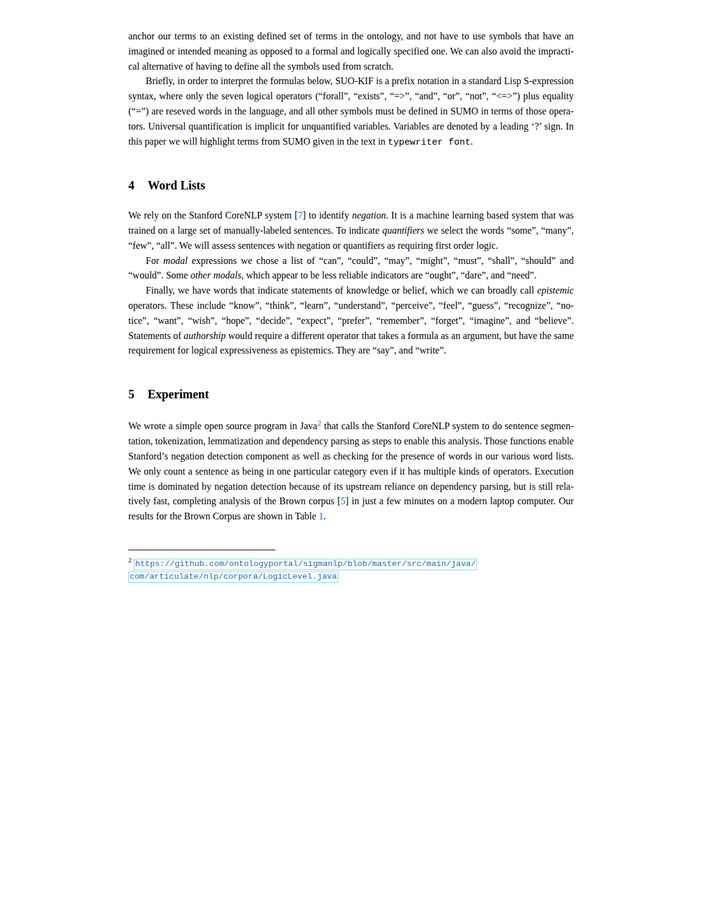anchor our terms to an existing defined set of terms in the ontology, and not have to use symbols that have an imagined or intended meaning as opposed to a formal and logically specified one. We can also avoid the impractical alternative of having to define all the symbols used from scratch.
Briefly, in order to interpret the formulas below, SUO-KIF is a prefix notation in a standard Lisp S-expression syntax, where only the seven logical operators (“forall”, “exists”, “=>”, “and”, “or”, “not”, “<=>”) plus equality (“=”) are reseved words in the language, and all other symbols must be defined in SUMO in terms of those operators. Universal quantification is implicit for unquantified variables. Variables are denoted by a leading ‘?’ sign. In this paper we will highlight terms from SUMO given in the text in typewriter font.
4 Word Lists
We rely on the Stanford CoreNLP system [7] to identify negation. It is a machine learning based system that was trained on a large set of manually-labeled sentences. To indicate quantifiers we select the words “some”, “many”, “few”, “all”. We will assess sentences with negation or quantifiers as requiring first order logic.
For modal expressions we chose a list of “can”, “could”, “may”, “might”, “must”, “shall”, “should” and “would”. Some other modals, which appear to be less reliable indicators are “ought”, “dare”, and “need”.
Finally, we have words that indicate statements of knowledge or belief, which we can broadly call epistemic operators. These include “know”, “think”, “learn”, “understand”, “perceive”, “feel”, “guess”, “recognize”, “notice”, “want”, “wish”, “hope”, “decide”, “expect”, “prefer”, “remember”, “forget”, “imagine”, and “believe”. Statements of authorship would require a different operator that takes a formula as an argument, but have the same requirement for logical expressiveness as epistemics. They are “say”, and “write”.
5 Experiment
We wrote a simple open source program in Java2 that calls the Stanford CoreNLP system to do sentence segmentation, tokenization, lemmatization and dependency parsing as steps to enable this analysis. Those functions enable Stanford’s negation detection component as well as checking for the presence of words in our various word lists. We only count a sentence as being in one particular category even if it has multiple kinds of operators. Execution time is dominated by negation detection because of its upstream reliance on dependency parsing, but is still relatively fast, completing analysis of the Brown corpus [5] in just a few minutes on a modern laptop computer. Our results for the Brown Corpus are shown in Table 1.
2 https://github.com/ontologyportal/sigmanlp/blob/master/src/main/java/
com/articulate/nlp/corpora/LogicLevel.java